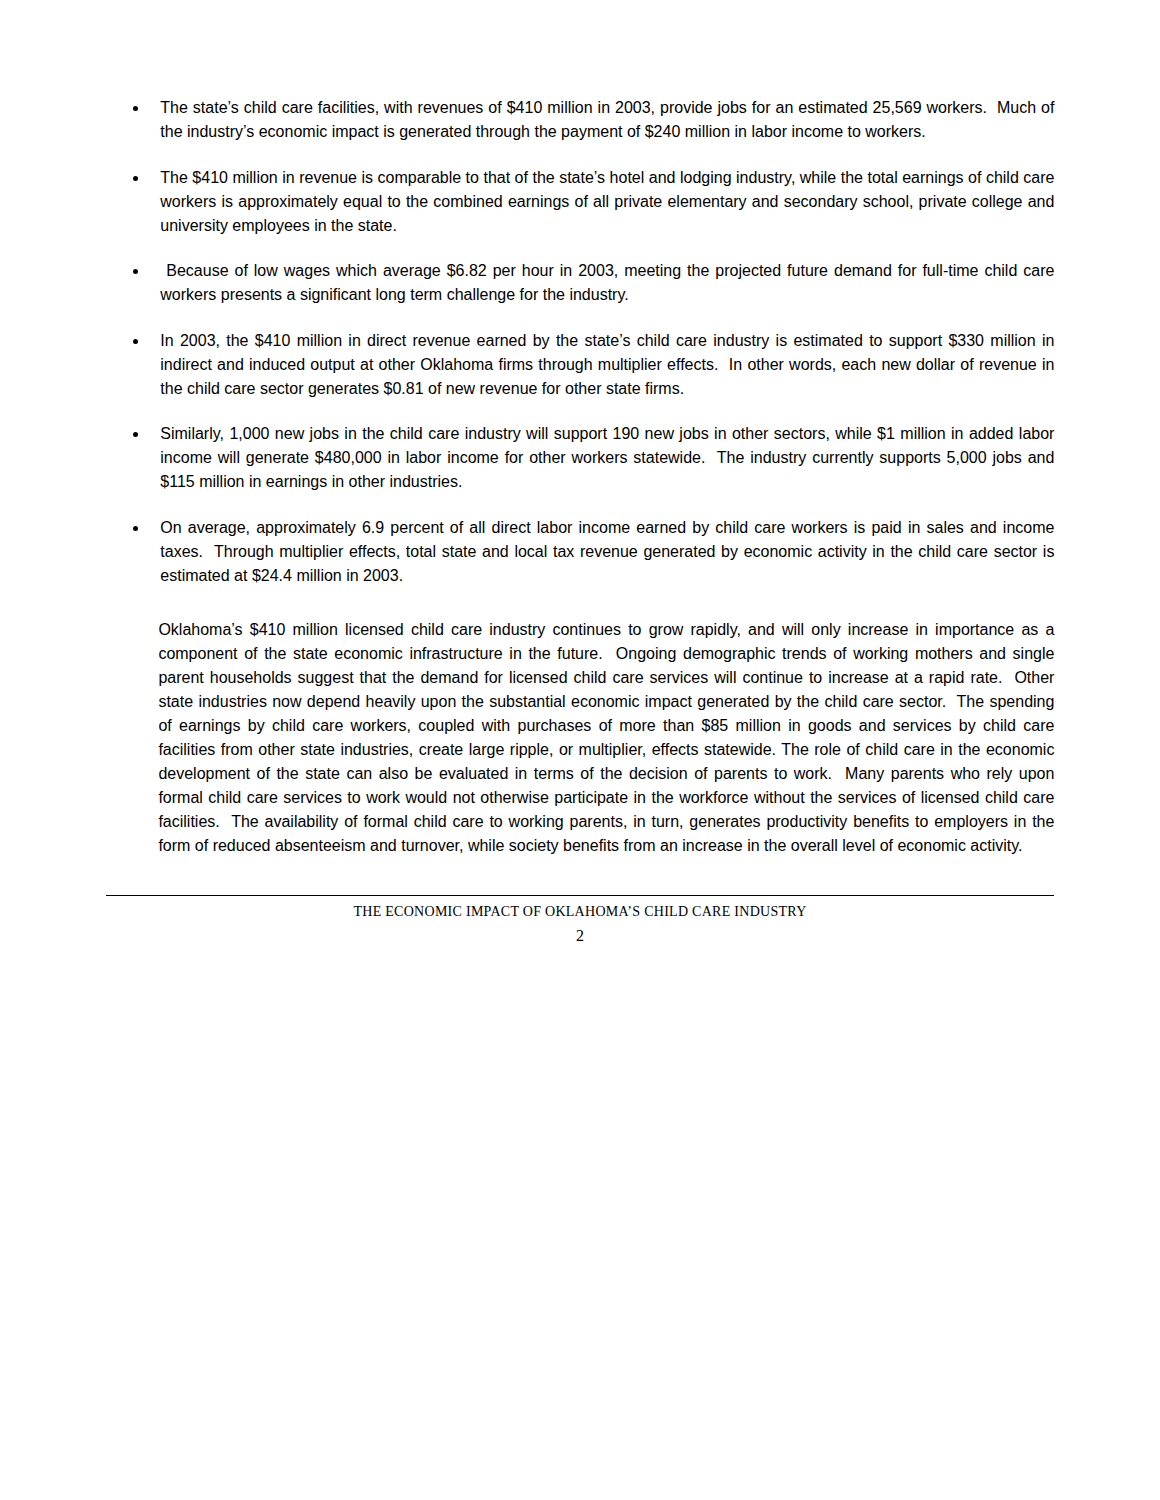The state’s child care facilities, with revenues of $410 million in 2003, provide jobs for an estimated 25,569 workers. Much of the industry’s economic impact is generated through the payment of $240 million in labor income to workers.
The $410 million in revenue is comparable to that of the state’s hotel and lodging industry, while the total earnings of child care workers is approximately equal to the combined earnings of all private elementary and secondary school, private college and university employees in the state.
Because of low wages which average $6.82 per hour in 2003, meeting the projected future demand for full-time child care workers presents a significant long term challenge for the industry.
In 2003, the $410 million in direct revenue earned by the state’s child care industry is estimated to support $330 million in indirect and induced output at other Oklahoma firms through multiplier effects. In other words, each new dollar of revenue in the child care sector generates $0.81 of new revenue for other state firms.
Similarly, 1,000 new jobs in the child care industry will support 190 new jobs in other sectors, while $1 million in added labor income will generate $480,000 in labor income for other workers statewide. The industry currently supports 5,000 jobs and $115 million in earnings in other industries.
On average, approximately 6.9 percent of all direct labor income earned by child care workers is paid in sales and income taxes. Through multiplier effects, total state and local tax revenue generated by economic activity in the child care sector is estimated at $24.4 million in 2003.
Oklahoma’s $410 million licensed child care industry continues to grow rapidly, and will only increase in importance as a component of the state economic infrastructure in the future. Ongoing demographic trends of working mothers and single parent households suggest that the demand for licensed child care services will continue to increase at a rapid rate. Other state industries now depend heavily upon the substantial economic impact generated by the child care sector. The spending of earnings by child care workers, coupled with purchases of more than $85 million in goods and services by child care facilities from other state industries, create large ripple, or multiplier, effects statewide. The role of child care in the economic development of the state can also be evaluated in terms of the decision of parents to work. Many parents who rely upon formal child care services to work would not otherwise participate in the workforce without the services of licensed child care facilities. The availability of formal child care to working parents, in turn, generates productivity benefits to employers in the form of reduced absenteeism and turnover, while society benefits from an increase in the overall level of economic activity.
THE ECONOMIC IMPACT OF OKLAHOMA’S CHILD CARE INDUSTRY 2